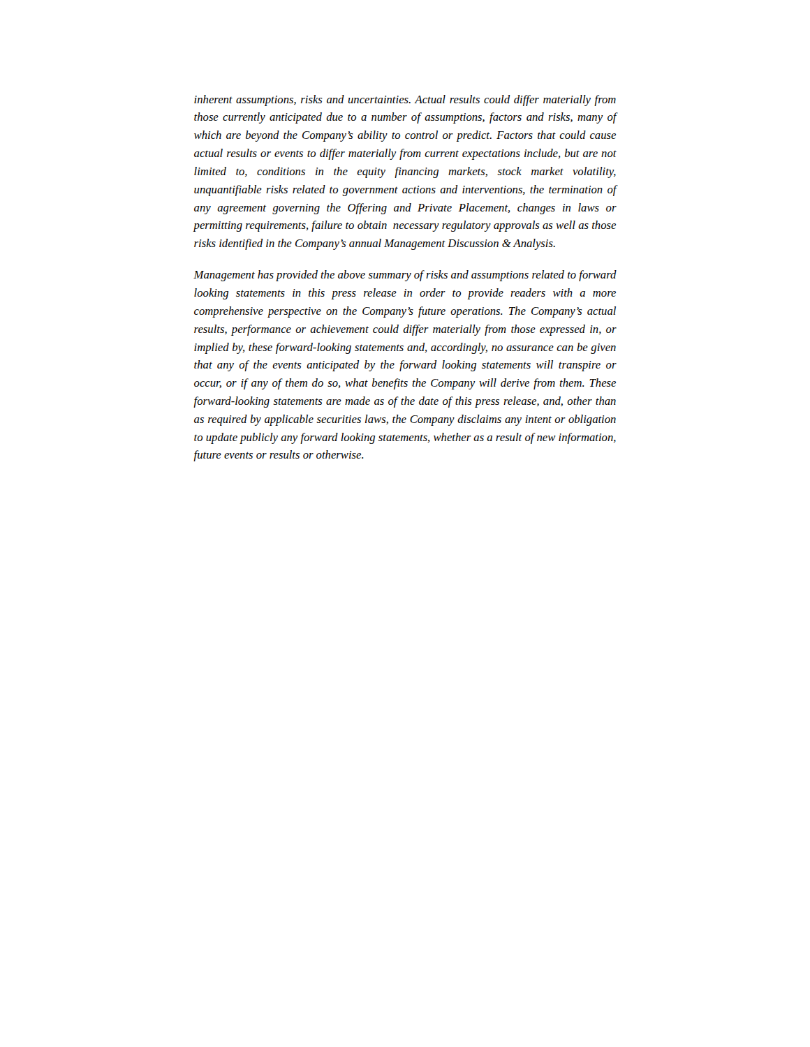inherent assumptions, risks and uncertainties. Actual results could differ materially from those currently anticipated due to a number of assumptions, factors and risks, many of which are beyond the Company’s ability to control or predict. Factors that could cause actual results or events to differ materially from current expectations include, but are not limited to, conditions in the equity financing markets, stock market volatility, unquantifiable risks related to government actions and interventions, the termination of any agreement governing the Offering and Private Placement, changes in laws or permitting requirements, failure to obtain necessary regulatory approvals as well as those risks identified in the Company’s annual Management Discussion & Analysis.
Management has provided the above summary of risks and assumptions related to forward looking statements in this press release in order to provide readers with a more comprehensive perspective on the Company’s future operations. The Company’s actual results, performance or achievement could differ materially from those expressed in, or implied by, these forward-looking statements and, accordingly, no assurance can be given that any of the events anticipated by the forward looking statements will transpire or occur, or if any of them do so, what benefits the Company will derive from them. These forward-looking statements are made as of the date of this press release, and, other than as required by applicable securities laws, the Company disclaims any intent or obligation to update publicly any forward looking statements, whether as a result of new information, future events or results or otherwise.